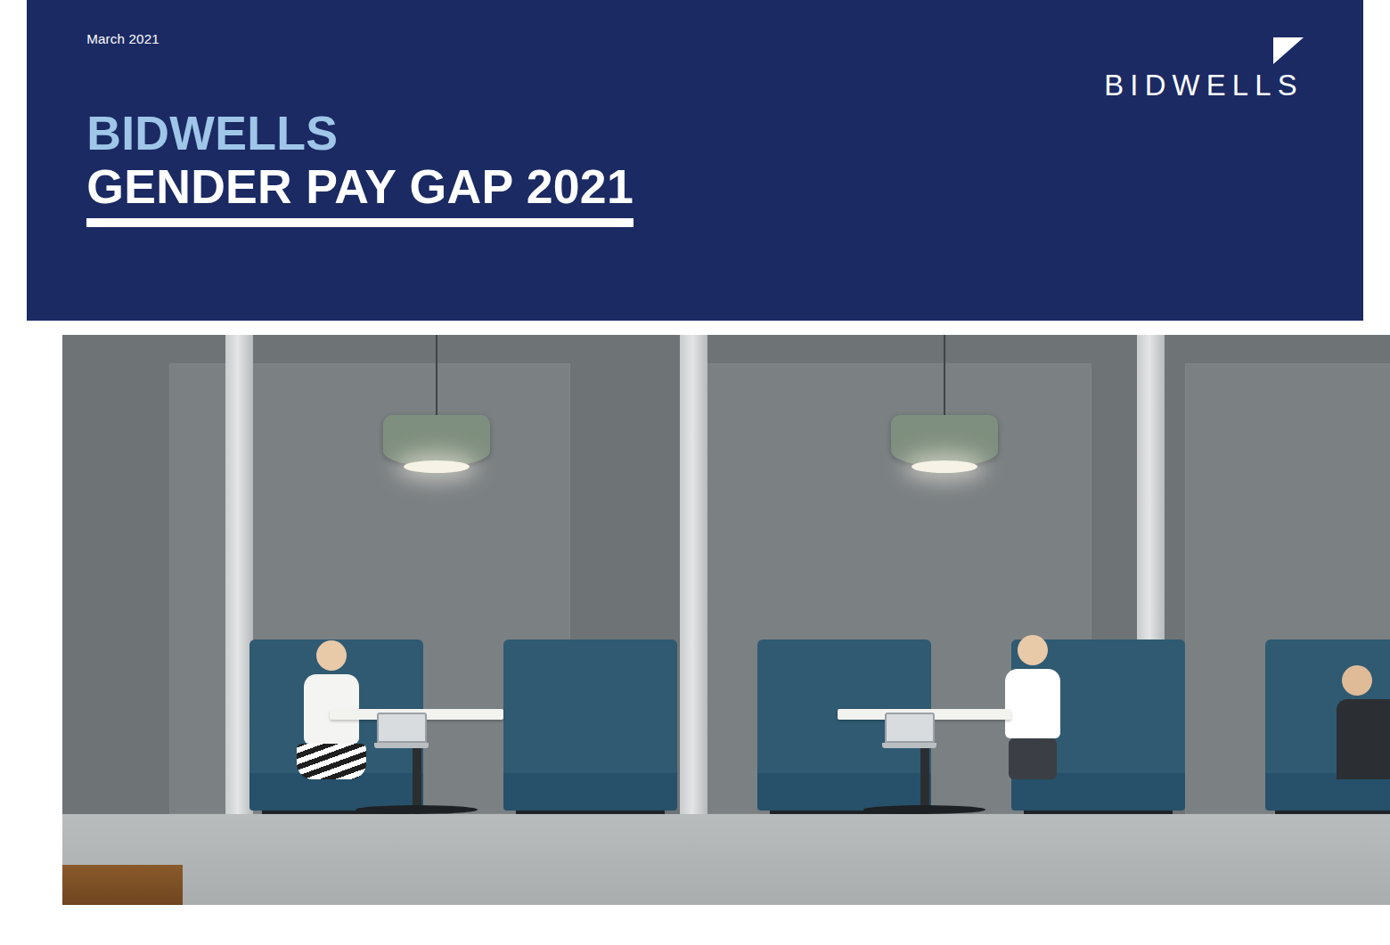March 2021
BIDWELLS
BIDWELLS GENDER PAY GAP 2021